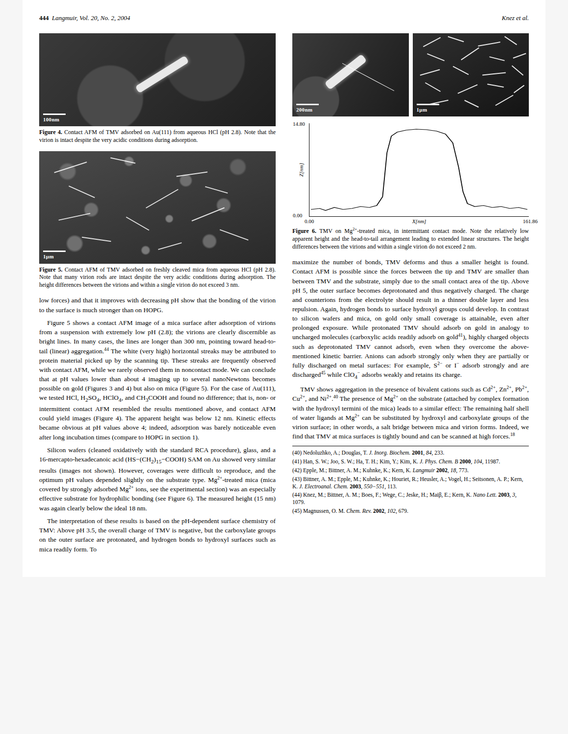444 Langmuir, Vol. 20, No. 2, 2004
Knez et al.
100nm
Figure 4. Contact AFM of TMV adsorbed on Au(111) from aqueous HCl (pH 2.8). Note that the virion is intact despite the very acidic conditions during adsorption.
1µm
Figure 5. Contact AFM of TMV adsorbed on freshly cleaved mica from aqueous HCl (pH 2.8). Note that many virion rods are intact despite the very acidic conditions during adsorption. The height differences between the virions and within a single virion do not exceed 3 nm.
low forces) and that it improves with decreasing pH show that the bonding of the virion to the surface is much stronger than on HOPG.
Figure 5 shows a contact AFM image of a mica surface after adsorption of virions from a suspension with extremely low pH (2.8); the virions are clearly discernible as bright lines. In many cases, the lines are longer than 300 nm, pointing toward head-to-tail (linear) aggregation.44 The white (very high) horizontal streaks may be attributed to protein material picked up by the scanning tip. These streaks are frequently observed with contact AFM, while we rarely observed them in noncontact mode. We can conclude that at pH values lower than about 4 imaging up to several nanoNewtons becomes possible on gold (Figures 3 and 4) but also on mica (Figure 5). For the case of Au(111), we tested HCl, H2SO4, HClO4, and CH3COOH and found no difference; that is, non- or intermittent contact AFM resembled the results mentioned above, and contact AFM could yield images (Figure 4). The apparent height was below 12 nm. Kinetic effects became obvious at pH values above 4; indeed, adsorption was barely noticeable even after long incubation times (compare to HOPG in section 1).
Silicon wafers (cleaned oxidatively with the standard RCA procedure), glass, and a 16-mercapto-hexadecanoic acid (HS−(CH2)15−COOH) SAM on Au showed very similar results (images not shown). However, coverages were difficult to reproduce, and the optimum pH values depended slightly on the substrate type. Mg2+-treated mica (mica covered by strongly adsorbed Mg2+ ions, see the experimental section) was an especially effective substrate for hydrophilic bonding (see Figure 6). The measured height (15 nm) was again clearly below the ideal 18 nm.
The interpretation of these results is based on the pH-dependent surface chemistry of TMV: Above pH 3.5, the overall charge of TMV is negative, but the carboxylate groups on the outer surface are protonated, and hydrogen bonds to hydroxyl surfaces such as mica readily form. To
200nm
1µm
Z[nm]
14.80
0.00
0.00
X[nm]
161.86
Figure 6. TMV on Mg2+-treated mica, in intermittant contact mode. Note the relatively low apparent height and the head-to-tail arrangement leading to extended linear structures. The height differences between the virions and within a single virion do not exceed 2 nm.
maximize the number of bonds, TMV deforms and thus a smaller height is found. Contact AFM is possible since the forces between the tip and TMV are smaller than between TMV and the substrate, simply due to the small contact area of the tip. Above pH 5, the outer surface becomes deprotonated and thus negatively charged. The charge and counterions from the electrolyte should result in a thinner double layer and less repulsion. Again, hydrogen bonds to surface hydroxyl groups could develop. In contrast to silicon wafers and mica, on gold only small coverage is attainable, even after prolonged exposure. While protonated TMV should adsorb on gold in analogy to uncharged molecules (carboxylic acids readily adsorb on gold41), highly charged objects such as deprotonated TMV cannot adsorb, even when they overcome the above-mentioned kinetic barrier. Anions can adsorb strongly only when they are partially or fully discharged on metal surfaces: For example, S2− or I− adsorb strongly and are discharged45 while ClO4− adsorbs weakly and retains its charge.
TMV shows aggregation in the presence of bivalent cations such as Cd2+, Zn2+, Pb2+, Cu2+, and Ni2+.40 The presence of Mg2+ on the substrate (attached by complex formation with the hydroxyl termini of the mica) leads to a similar effect: The remaining half shell of water ligands at Mg2+ can be substituted by hydroxyl and carboxylate groups of the virion surface; in other words, a salt bridge between mica and virion forms. Indeed, we find that TMV at mica surfaces is tightly bound and can be scanned at high forces.18
(40) Nedoluzhko, A.; Douglas, T. J. Inorg. Biochem. 2001, 84, 233.
(41) Han, S. W.; Joo, S. W.; Ha, T. H.; Kim, Y.; Kim, K. J. Phys. Chem. B 2000, 104, 11987.
(42) Epple, M.; Bittner, A. M.; Kuhnke, K.; Kern, K. Langmuir 2002, 18, 773.
(43) Bittner, A. M.; Epple, M.; Kuhnke, K.; Houriet, R.; Heusler, A.; Vogel, H.; Seitsonen, A. P.; Kern, K. J. Electroanal. Chem. 2003, 550−551, 113.
(44) Knez, M.; Bittner, A. M.; Boes, F.; Wege, C.; Jeske, H.; Maiβ, E.; Kern, K. Nano Lett. 2003, 3, 1079.
(45) Magnussen, O. M. Chem. Rev. 2002, 102, 679.